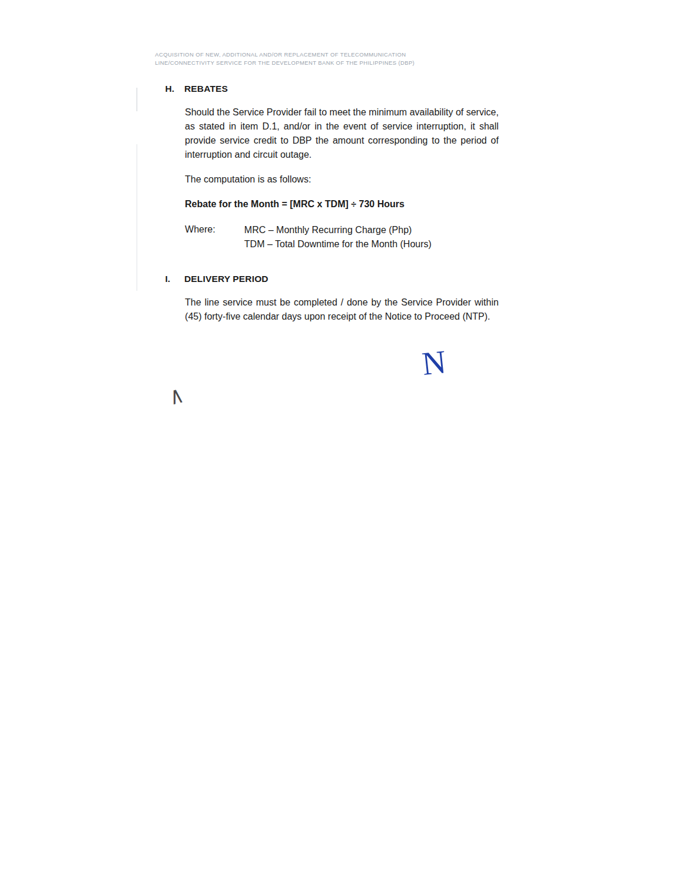Acquisition of New, Additional and/or Replacement of Telecommunication
Line/Connectivity Service for the Development Bank of the Philippines (DBP)
H. REBATES
Should the Service Provider fail to meet the minimum availability of service, as stated in item D.1, and/or in the event of service interruption, it shall provide service credit to DBP the amount corresponding to the period of interruption and circuit outage.
The computation is as follows:
Rebate for the Month = [MRC x TDM] ÷ 730 Hours
Where:
MRC – Monthly Recurring Charge (Php)
TDM – Total Downtime for the Month (Hours)
I. DELIVERY PERIOD
The line service must be completed / done by the Service Provider within (45) forty-five calendar days upon receipt of the Notice to Proceed (NTP).
N
∧